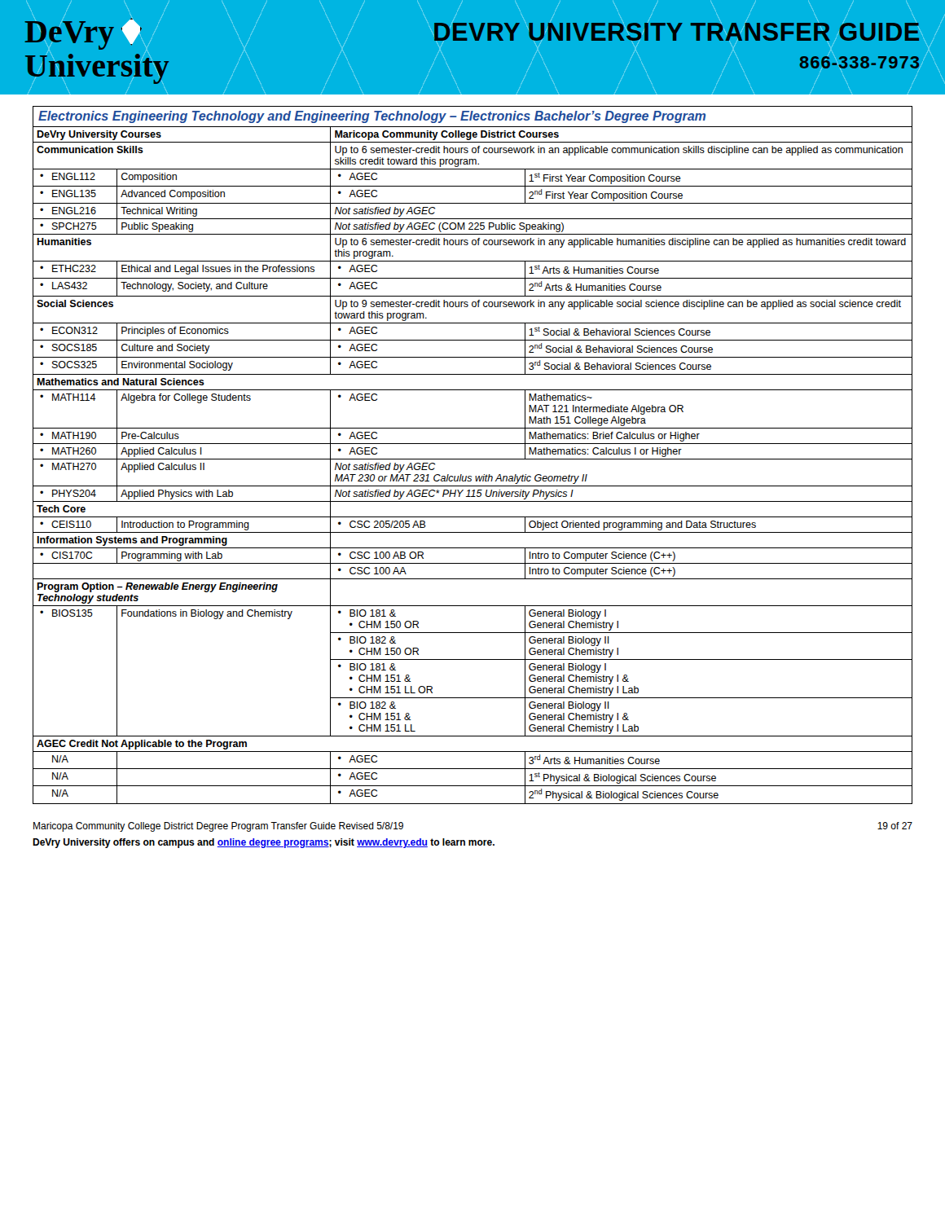DeVry
University
DEVRY UNIVERSITY TRANSFER GUIDE
866-338-7973
Electronics Engineering Technology and Engineering Technology – Electronics Bachelor’s Degree Program
| DeVry University Courses | Maricopa Community College District Courses |
| Communication Skills | Up to 6 semester-credit hours of coursework in an applicable communication skills discipline can be applied as communication skills credit toward this program. |
| ENGL112 | Composition | AGEC | 1 st First Year Composition Course |
| ENGL135 | Advanced Composition | AGEC | 2 nd First Year Composition Course |
| ENGL216 | Technical Writing | Not satisfied by AGEC |
| SPCH275 | Public Speaking | Not satisfied by AGEC (COM 225 Public Speaking) |
| Humanities | Up to 6 semester-credit hours of coursework in any applicable humanities discipline can be applied as humanities credit toward this program. |
| ETHC232 | Ethical and Legal Issues in the Professions | AGEC | 1 st Arts & Humanities Course |
| LAS432 | Technology, Society, and Culture | AGEC | 2 nd Arts & Humanities Course |
| Social Sciences | Up to 9 semester-credit hours of coursework in any applicable social science discipline can be applied as social science credit toward this program. |
| ECON312 | Principles of Economics | AGEC | 1 st Social & Behavioral Sciences Course |
| SOCS185 | Culture and Society | AGEC | 2 nd Social & Behavioral Sciences Course |
| SOCS325 | Environmental Sociology | AGEC | 3 rd Social & Behavioral Sciences Course |
| Mathematics and Natural Sciences |
| MATH114 | Algebra for College Students | AGEC | Mathematics~ MAT 121 Intermediate Algebra OR Math 151 College Algebra |
| MATH190 | Pre-Calculus | AGEC | Mathematics: Brief Calculus or Higher |
| MATH260 | Applied Calculus I | AGEC | Mathematics: Calculus I or Higher |
| MATH270 | Applied Calculus II | Not satisfied by AGEC MAT 230 or MAT 231 Calculus with Analytic Geometry II |
| PHYS204 | Applied Physics with Lab | Not satisfied by AGEC* PHY 115 University Physics I |
| Tech Core | |
| CEIS110 | Introduction to Programming | CSC 205/205 AB | Object Oriented programming and Data Structures |
| Information Systems and Programming | |
| CIS170C | Programming with Lab | CSC 100 AB OR | Intro to Computer Science (C++) |
| | CSC 100 AA | Intro to Computer Science (C++) |
| Program Option – Renewable Energy Engineering Technology students | |
| BIOS135 | Foundations in Biology and Chemistry | BIO 181 & • CHM 150 OR | General Biology I General Chemistry I |
| BIO 182 & • CHM 150 OR | General Biology II General Chemistry I |
| BIO 181 & • CHM 151 & • CHM 151 LL OR | General Biology I General Chemistry I & General Chemistry I Lab |
| BIO 182 & • CHM 151 & • CHM 151 LL | General Biology II General Chemistry I & General Chemistry I Lab |
| AGEC Credit Not Applicable to the Program |
| N/A | | AGEC | 3 rd Arts & Humanities Course |
| N/A | | AGEC | 1 st Physical & Biological Sciences Course |
| N/A | | AGEC | 2 nd Physical & Biological Sciences Course |
Maricopa Community College District Degree Program Transfer Guide Revised 5/8/19 19 of 27
DeVry University offers on campus and online degree programs; visit www.devry.edu to learn more.